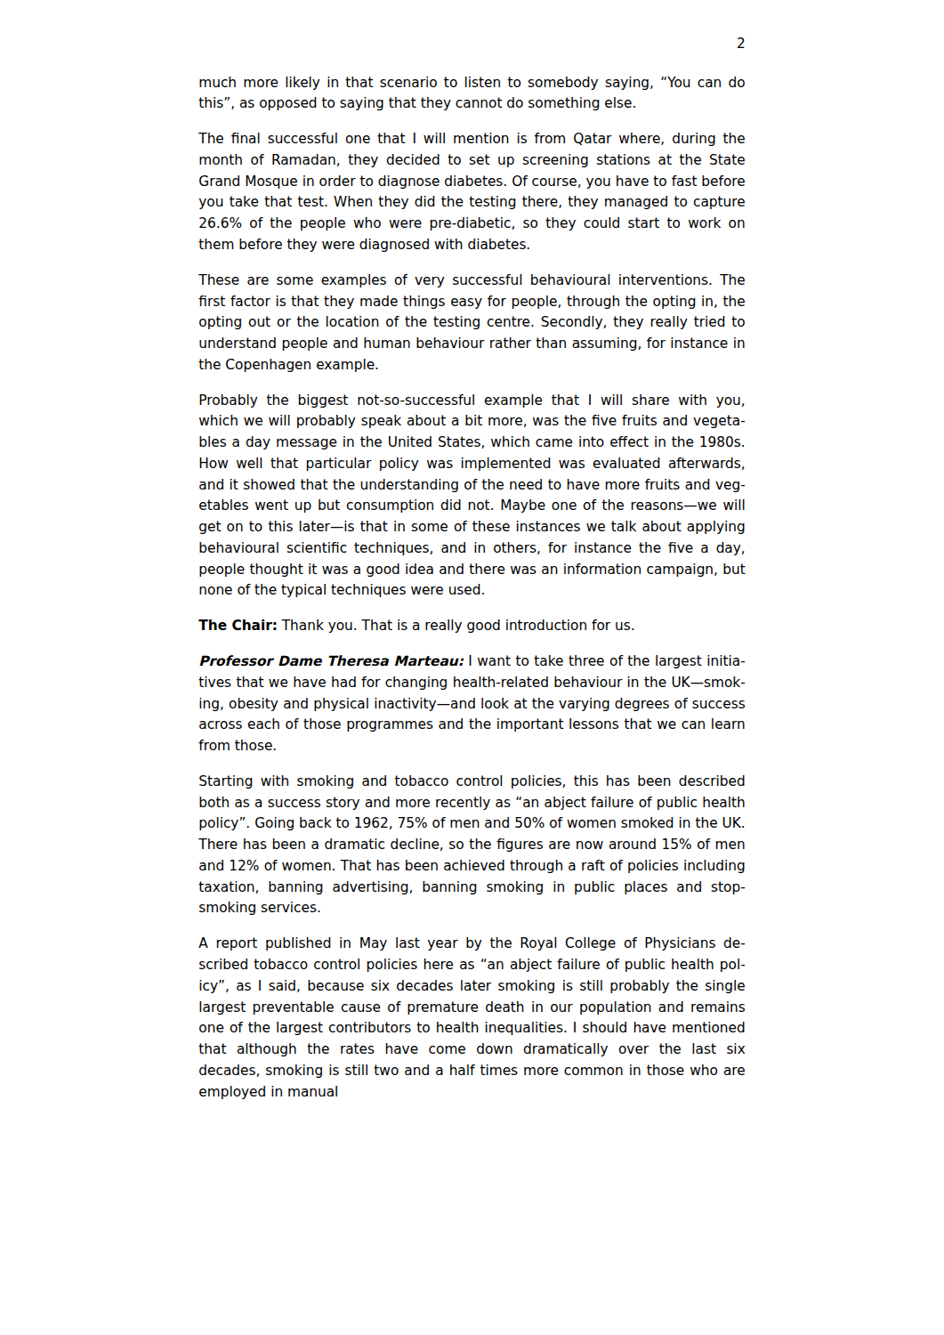2
much more likely in that scenario to listen to somebody saying, “You can do this”, as opposed to saying that they cannot do something else.
The final successful one that I will mention is from Qatar where, during the month of Ramadan, they decided to set up screening stations at the State Grand Mosque in order to diagnose diabetes. Of course, you have to fast before you take that test. When they did the testing there, they managed to capture 26.6% of the people who were pre-diabetic, so they could start to work on them before they were diagnosed with diabetes.
These are some examples of very successful behavioural interventions. The first factor is that they made things easy for people, through the opting in, the opting out or the location of the testing centre. Secondly, they really tried to understand people and human behaviour rather than assuming, for instance in the Copenhagen example.
Probably the biggest not-so-successful example that I will share with you, which we will probably speak about a bit more, was the five fruits and vegetables a day message in the United States, which came into effect in the 1980s. How well that particular policy was implemented was evaluated afterwards, and it showed that the understanding of the need to have more fruits and vegetables went up but consumption did not. Maybe one of the reasons—we will get on to this later—is that in some of these instances we talk about applying behavioural scientific techniques, and in others, for instance the five a day, people thought it was a good idea and there was an information campaign, but none of the typical techniques were used.
The Chair: Thank you. That is a really good introduction for us.
Professor Dame Theresa Marteau: I want to take three of the largest initiatives that we have had for changing health-related behaviour in the UK—smoking, obesity and physical inactivity—and look at the varying degrees of success across each of those programmes and the important lessons that we can learn from those.
Starting with smoking and tobacco control policies, this has been described both as a success story and more recently as “an abject failure of public health policy”. Going back to 1962, 75% of men and 50% of women smoked in the UK. There has been a dramatic decline, so the figures are now around 15% of men and 12% of women. That has been achieved through a raft of policies including taxation, banning advertising, banning smoking in public places and stop-smoking services.
A report published in May last year by the Royal College of Physicians described tobacco control policies here as “an abject failure of public health policy”, as I said, because six decades later smoking is still probably the single largest preventable cause of premature death in our population and remains one of the largest contributors to health inequalities. I should have mentioned that although the rates have come down dramatically over the last six decades, smoking is still two and a half times more common in those who are employed in manual